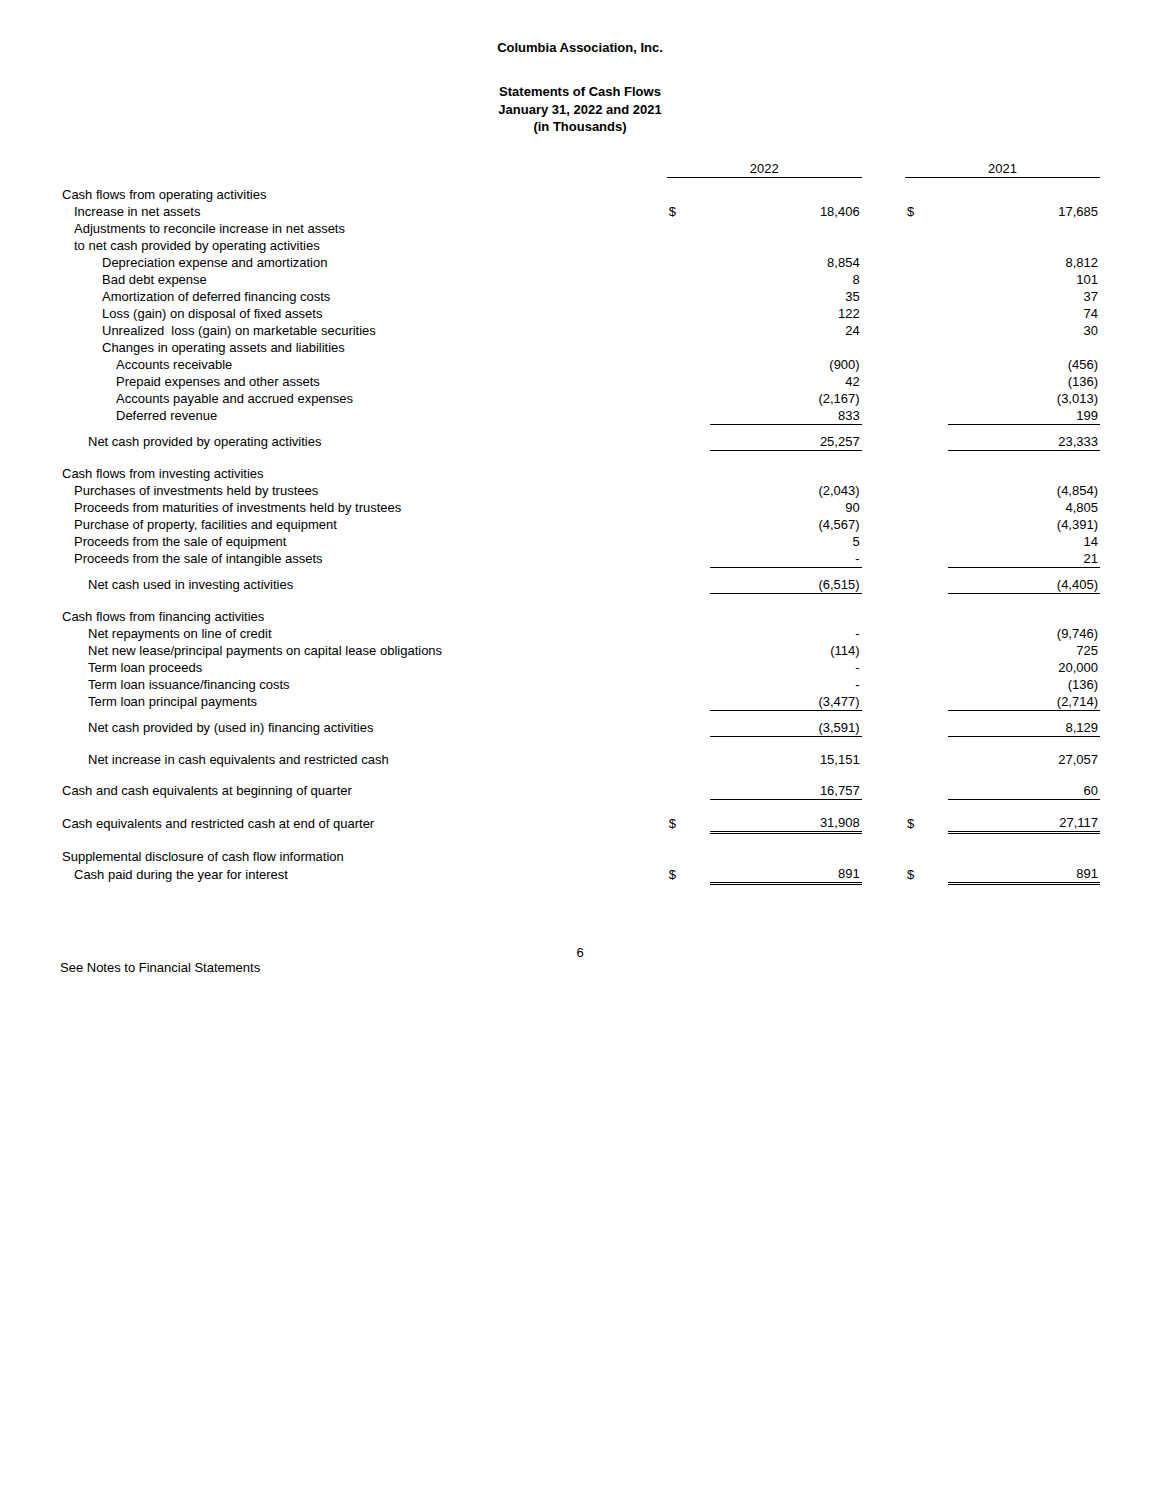Columbia Association, Inc.
Statements of Cash Flows
January 31, 2022 and 2021
(in Thousands)
| | 2022 | | 2021 |
| Cash flows from operating activities | | | | | |
| Increase in net assets | $ | 18,406 | | $ | 17,685 |
| Adjustments to reconcile increase in net assets | | | | | |
| to net cash provided by operating activities | | | | | |
| Depreciation expense and amortization | | 8,854 | | | 8,812 |
| Bad debt expense | | 8 | | | 101 |
| Amortization of deferred financing costs | | 35 | | | 37 |
| Loss (gain) on disposal of fixed assets | | 122 | | | 74 |
| Unrealized loss (gain) on marketable securities | | 24 | | | 30 |
| Changes in operating assets and liabilities | | | | | |
| Accounts receivable | | (900) | | | (456) |
| Prepaid expenses and other assets | | 42 | | | (136) |
| Accounts payable and accrued expenses | | (2,167) | | | (3,013) |
| Deferred revenue | | 833 | | | 199 |
| Net cash provided by operating activities | | 25,257 | | | 23,333 |
| Cash flows from investing activities | | | | | |
| Purchases of investments held by trustees | | (2,043) | | | (4,854) |
| Proceeds from maturities of investments held by trustees | | 90 | | | 4,805 |
| Purchase of property, facilities and equipment | | (4,567) | | | (4,391) |
| Proceeds from the sale of equipment | | 5 | | | 14 |
| Proceeds from the sale of intangible assets | | - | | | 21 |
| Net cash used in investing activities | | (6,515) | | | (4,405) |
| Cash flows from financing activities | | | | | |
| Net repayments on line of credit | | - | | | (9,746) |
| Net new lease/principal payments on capital lease obligations | | (114) | | | 725 |
| Term loan proceeds | | - | | | 20,000 |
| Term loan issuance/financing costs | | - | | | (136) |
| Term loan principal payments | | (3,477) | | | (2,714) |
| Net cash provided by (used in) financing activities | | (3,591) | | | 8,129 |
| Net increase in cash equivalents and restricted cash | | 15,151 | | | 27,057 |
| Cash and cash equivalents at beginning of quarter | | 16,757 | | | 60 |
| Cash equivalents and restricted cash at end of quarter | $ | 31,908 | | $ | 27,117 |
| Supplemental disclosure of cash flow information | | | | | |
| Cash paid during the year for interest | $ | 891 | | $ | 891 |
6
See Notes to Financial Statements